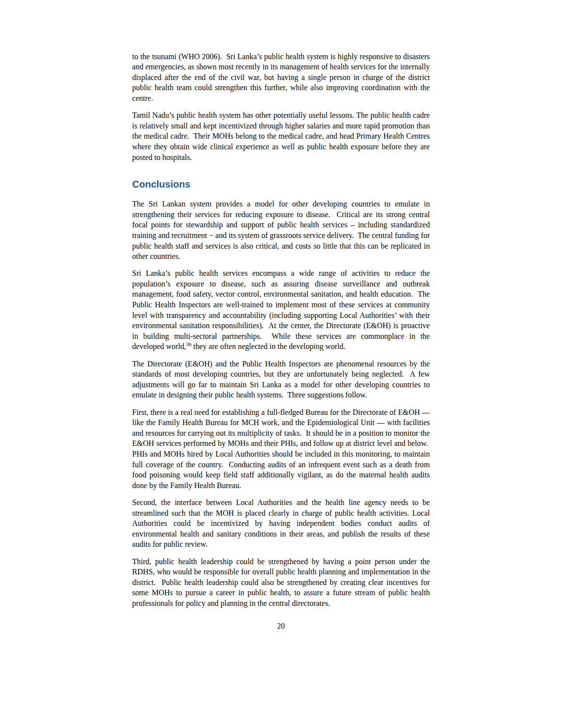to the tsunami (WHO 2006). Sri Lanka’s public health system is highly responsive to disasters and emergencies, as shown most recently in its management of health services for the internally displaced after the end of the civil war, but having a single person in charge of the district public health team could strengthen this further, while also improving coordination with the centre.
Tamil Nadu’s public health system has other potentially useful lessons. The public health cadre is relatively small and kept incentivized through higher salaries and more rapid promotion than the medical cadre. Their MOHs belong to the medical cadre, and head Primary Health Centres where they obtain wide clinical experience as well as public health exposure before they are posted to hospitals.
Conclusions
The Sri Lankan system provides a model for other developing countries to emulate in strengthening their services for reducing exposure to disease. Critical are its strong central focal points for stewardship and support of public health services – including standardized training and recruitment − and its system of grassroots service delivery. The central funding for public health staff and services is also critical, and costs so little that this can be replicated in other countries.
Sri Lanka’s public health services encompass a wide range of activities to reduce the population’s exposure to disease, such as assuring disease surveillance and outbreak management, food safety, vector control, environmental sanitation, and health education. The Public Health Inspectors are well-trained to implement most of these services at community level with transparency and accountability (including supporting Local Authorities’ with their environmental sanitation responsibilities). At the center, the Directorate (E&OH) is proactive in building multi-sectoral partnerships. While these services are commonplace in the developed world,36 they are often neglected in the developing world.
The Directorate (E&OH) and the Public Health Inspectors are phenomenal resources by the standards of most developing countries, but they are unfortunately being neglected. A few adjustments will go far to maintain Sri Lanka as a model for other developing countries to emulate in designing their public health systems. Three suggestions follow.
First, there is a real need for establishing a full-fledged Bureau for the Directorate of E&OH — like the Family Health Bureau for MCH work, and the Epidemiological Unit — with facilities and resources for carrying out its multiplicity of tasks. It should be in a position to monitor the E&OH services performed by MOHs and their PHIs, and follow up at district level and below. PHIs and MOHs hired by Local Authorities should be included in this monitoring, to maintain full coverage of the country. Conducting audits of an infrequent event such as a death from food poisoning would keep field staff additionally vigilant, as do the maternal health audits done by the Family Health Bureau.
Second, the interface between Local Authorities and the health line agency needs to be streamlined such that the MOH is placed clearly in charge of public health activities. Local Authorities could be incentivized by having independent bodies conduct audits of environmental health and sanitary conditions in their areas, and publish the results of these audits for public review.
Third, public health leadership could be strengthened by having a point person under the RDHS, who would be responsible for overall public health planning and implementation in the district. Public health leadership could also be strengthened by creating clear incentives for some MOHs to pursue a career in public health, to assure a future stream of public health professionals for policy and planning in the central directorates.
20